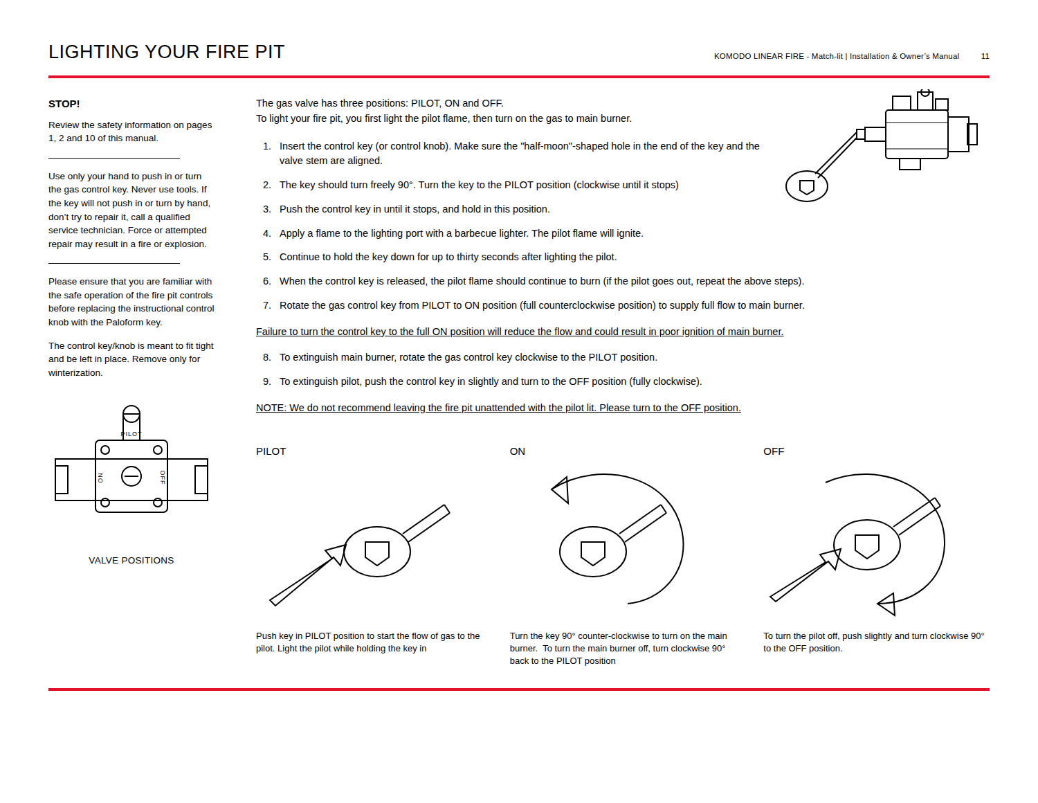LIGHTING YOUR FIRE PIT
KOMODO LINEAR FIRE - Match-lit | Installation & Owner’s Manual 11
STOP!
Review the safety information on pages 1, 2 and 10 of this manual.
Use only your hand to push in or turn the gas control key. Never use tools. If the key will not push in or turn by hand, don’t try to repair it, call a qualified service technician. Force or attempted repair may result in a fire or explosion.
Please ensure that you are familiar with the safe operation of the fire pit controls before replacing the instructional control knob with the Paloform key.
The control key/knob is meant to fit tight and be left in place. Remove only for winterization.
PILOT ON OFF
VALVE POSITIONS
The gas valve has three positions: PILOT, ON and OFF.
To light your fire pit, you first light the pilot flame, then turn on the gas to main burner.
Insert the control key (or control knob). Make sure the "half-moon"-shaped hole in the end of the key and the valve stem are aligned.
The key should turn freely 90°. Turn the key to the PILOT position (clockwise until it stops)
Push the control key in until it stops, and hold in this position.
Apply a flame to the lighting port with a barbecue lighter. The pilot flame will ignite.
Continue to hold the key down for up to thirty seconds after lighting the pilot.
When the control key is released, the pilot flame should continue to burn (if the pilot goes out, repeat the above steps).
Rotate the gas control key from PILOT to ON position (full counterclockwise position) to supply full flow to main burner.
Failure to turn the control key to the full ON position will reduce the flow and could result in poor ignition of main burner.
To extinguish main burner, rotate the gas control key clockwise to the PILOT position.
To extinguish pilot, push the control key in slightly and turn to the OFF position (fully clockwise).
NOTE: We do not recommend leaving the fire pit unattended with the pilot lit. Please turn to the OFF position.
PILOT
Push key in PILOT position to start the flow of gas to the pilot. Light the pilot while holding the key in
ON
Turn the key 90° counter-clockwise to turn on the main burner. To turn the main burner off, turn clockwise 90° back to the PILOT position
OFF
To turn the pilot off, push slightly and turn clockwise 90° to the OFF position.